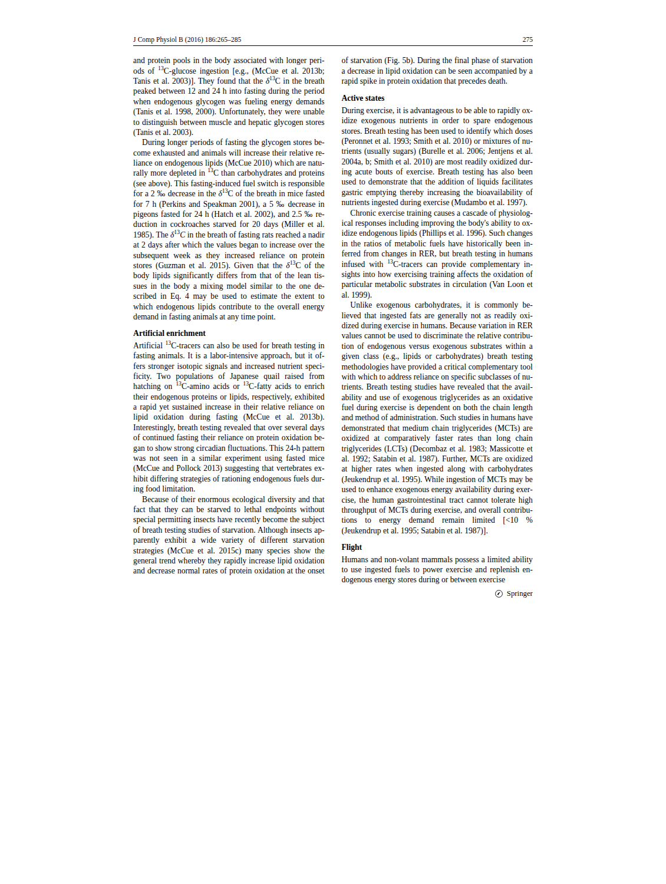J Comp Physiol B (2016) 186:265–285 275
and protein pools in the body associated with longer periods of 13C-glucose ingestion [e.g., (McCue et al. 2013b; Tanis et al. 2003)]. They found that the δ13C in the breath peaked between 12 and 24 h into fasting during the period when endogenous glycogen was fueling energy demands (Tanis et al. 1998, 2000). Unfortunately, they were unable to distinguish between muscle and hepatic glycogen stores (Tanis et al. 2003).
During longer periods of fasting the glycogen stores become exhausted and animals will increase their relative reliance on endogenous lipids (McCue 2010) which are naturally more depleted in 13C than carbohydrates and proteins (see above). This fasting-induced fuel switch is responsible for a 2 ‰ decrease in the δ13C of the breath in mice fasted for 7 h (Perkins and Speakman 2001), a 5 ‰ decrease in pigeons fasted for 24 h (Hatch et al. 2002), and 2.5 ‰ reduction in cockroaches starved for 20 days (Miller et al. 1985). The δ13C in the breath of fasting rats reached a nadir at 2 days after which the values began to increase over the subsequent week as they increased reliance on protein stores (Guzman et al. 2015). Given that the δ13C of the body lipids significantly differs from that of the lean tissues in the body a mixing model similar to the one described in Eq. 4 may be used to estimate the extent to which endogenous lipids contribute to the overall energy demand in fasting animals at any time point.
Artificial enrichment
Artificial 13C-tracers can also be used for breath testing in fasting animals. It is a labor-intensive approach, but it offers stronger isotopic signals and increased nutrient specificity. Two populations of Japanese quail raised from hatching on 13C-amino acids or 13C-fatty acids to enrich their endogenous proteins or lipids, respectively, exhibited a rapid yet sustained increase in their relative reliance on lipid oxidation during fasting (McCue et al. 2013b). Interestingly, breath testing revealed that over several days of continued fasting their reliance on protein oxidation began to show strong circadian fluctuations. This 24-h pattern was not seen in a similar experiment using fasted mice (McCue and Pollock 2013) suggesting that vertebrates exhibit differing strategies of rationing endogenous fuels during food limitation.
Because of their enormous ecological diversity and that fact that they can be starved to lethal endpoints without special permitting insects have recently become the subject of breath testing studies of starvation. Although insects apparently exhibit a wide variety of different starvation strategies (McCue et al. 2015c) many species show the general trend whereby they rapidly increase lipid oxidation and decrease normal rates of protein oxidation at the onset of starvation (Fig. 5b). During the final phase of starvation a decrease in lipid oxidation can be seen accompanied by a rapid spike in protein oxidation that precedes death.
Active states
During exercise, it is advantageous to be able to rapidly oxidize exogenous nutrients in order to spare endogenous stores. Breath testing has been used to identify which doses (Peronnet et al. 1993; Smith et al. 2010) or mixtures of nutrients (usually sugars) (Burelle et al. 2006; Jentjens et al. 2004a, b; Smith et al. 2010) are most readily oxidized during acute bouts of exercise. Breath testing has also been used to demonstrate that the addition of liquids facilitates gastric emptying thereby increasing the bioavailability of nutrients ingested during exercise (Mudambo et al. 1997).
Chronic exercise training causes a cascade of physiological responses including improving the body's ability to oxidize endogenous lipids (Phillips et al. 1996). Such changes in the ratios of metabolic fuels have historically been inferred from changes in RER, but breath testing in humans infused with 13C-tracers can provide complementary insights into how exercising training affects the oxidation of particular metabolic substrates in circulation (Van Loon et al. 1999).
Unlike exogenous carbohydrates, it is commonly believed that ingested fats are generally not as readily oxidized during exercise in humans. Because variation in RER values cannot be used to discriminate the relative contribution of endogenous versus exogenous substrates within a given class (e.g., lipids or carbohydrates) breath testing methodologies have provided a critical complementary tool with which to address reliance on specific subclasses of nutrients. Breath testing studies have revealed that the availability and use of exogenous triglycerides as an oxidative fuel during exercise is dependent on both the chain length and method of administration. Such studies in humans have demonstrated that medium chain triglycerides (MCTs) are oxidized at comparatively faster rates than long chain triglycerides (LCTs) (Decombaz et al. 1983; Massicotte et al. 1992; Satabin et al. 1987). Further, MCTs are oxidized at higher rates when ingested along with carbohydrates (Jeukendrup et al. 1995). While ingestion of MCTs may be used to enhance exogenous energy availability during exercise, the human gastrointestinal tract cannot tolerate high throughput of MCTs during exercise, and overall contributions to energy demand remain limited [<10 % (Jeukendrup et al. 1995; Satabin et al. 1987)].
Flight
Humans and non-volant mammals possess a limited ability to use ingested fuels to power exercise and replenish endogenous energy stores during or between exercise
Springer